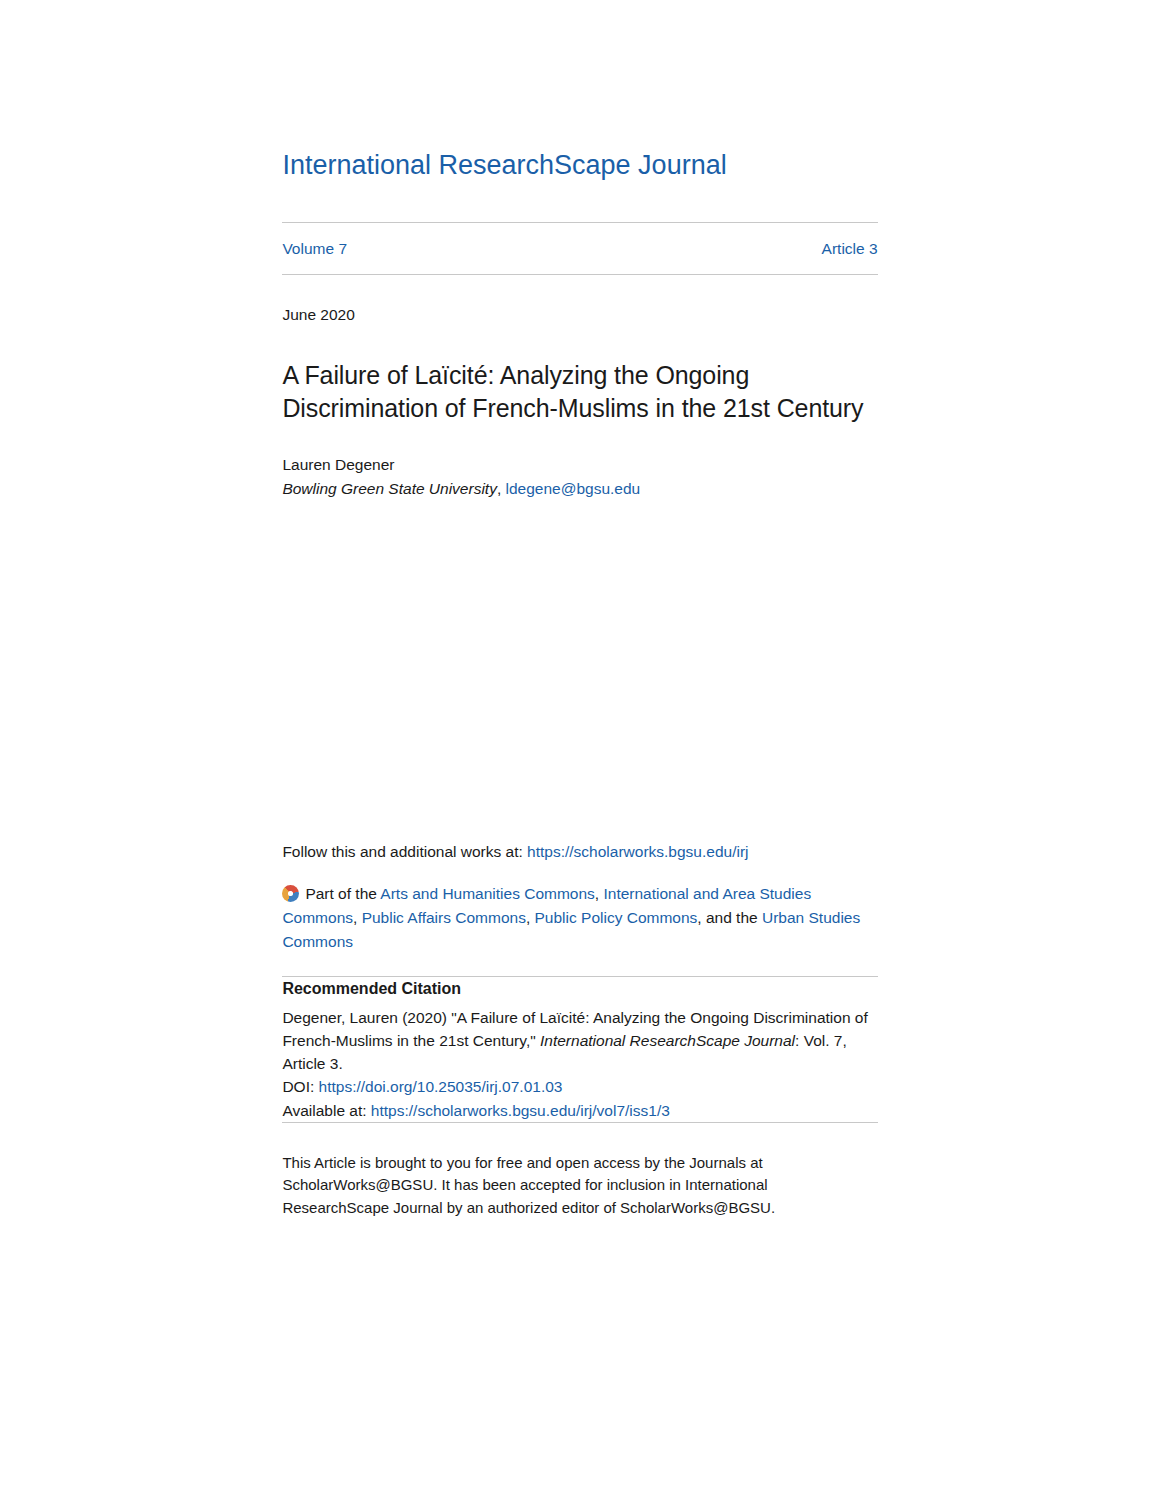International ResearchScape Journal
Volume 7 Article 3
June 2020
A Failure of Laïcité: Analyzing the Ongoing Discrimination of French-Muslims in the 21st Century
Lauren Degener Bowling Green State University, ldegene@bgsu.edu
Follow this and additional works at: https://scholarworks.bgsu.edu/irj
Part of the Arts and Humanities Commons, International and Area Studies Commons, Public Affairs Commons, Public Policy Commons, and the Urban Studies Commons
Recommended Citation
Degener, Lauren (2020) "A Failure of Laïcité: Analyzing the Ongoing Discrimination of French-Muslims in the 21st Century," International ResearchScape Journal: Vol. 7, Article 3.
DOI: https://doi.org/10.25035/irj.07.01.03
Available at: https://scholarworks.bgsu.edu/irj/vol7/iss1/3
This Article is brought to you for free and open access by the Journals at ScholarWorks@BGSU. It has been accepted for inclusion in International ResearchScape Journal by an authorized editor of ScholarWorks@BGSU.